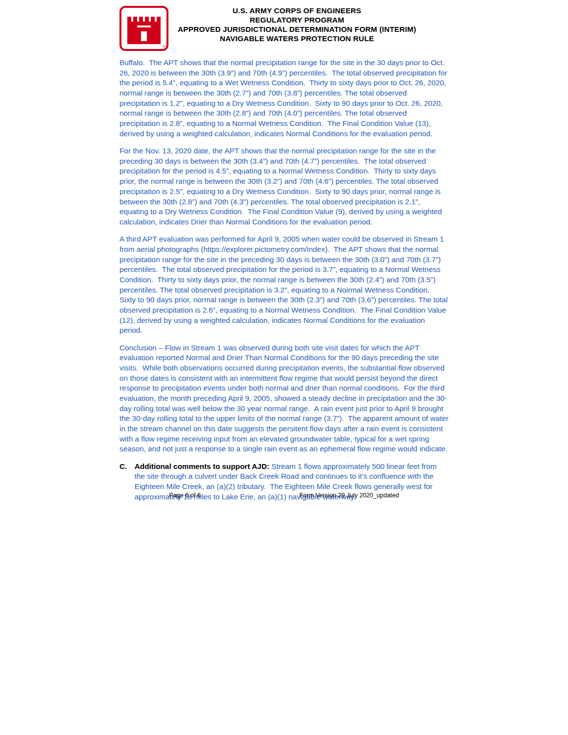®
U.S. ARMY CORPS OF ENGINEERS
REGULATORY PROGRAM
APPROVED JURISDICTIONAL DETERMINATION FORM (INTERIM)
NAVIGABLE WATERS PROTECTION RULE
Buffalo. The APT shows that the normal precipitation range for the site in the 30 days prior to Oct. 26, 2020 is between the 30th (3.9”) and 70th (4.9”) percentiles. The total observed precipitation for the period is 5.4”, equating to a Wet Wetness Condition. Thirty to sixty days prior to Oct. 26, 2020, normal range is between the 30th (2.7”) and 70th (3.8”) percentiles. The total observed precipitation is 1.2”, equating to a Dry Wetness Condition. Sixty to 90 days prior to Oct. 26, 2020, normal range is between the 30th (2.8”) and 70th (4.0”) percentiles. The total observed precipitation is 2.8”, equating to a Normal Wetness Condition. The Final Condition Value (13), derived by using a weighted calculation, indicates Normal Conditions for the evaluation period.
For the Nov. 13, 2020 date, the APT shows that the normal precipitation range for the site in the preceding 30 days is between the 30th (3.4”) and 70th (4.7”) percentiles. The total observed precipitation for the period is 4.5”, equating to a Normal Wetness Condition. Thirty to sixty days prior, the normal range is between the 30th (3.2”) and 70th (4.6”) percentiles. The total observed precipitation is 2.5”, equating to a Dry Wetness Condition. Sixty to 90 days prior, normal range is between the 30th (2.8”) and 70th (4.3”) percentiles. The total observed precipitation is 2.1”, equating to a Dry Wetness Condition. The Final Condition Value (9), derived by using a weighted calculation, indicates Drier than Normal Conditions for the evaluation period.
A third APT evaluation was performed for April 9, 2005 when water could be observed in Stream 1 from aerial photographs (https://explorer.pictometry.com/index). The APT shows that the normal precipitation range for the site in the preceding 30 days is between the 30th (3.0”) and 70th (3.7”) percentiles. The total observed precipitation for the period is 3.7”, equating to a Normal Wetness Condition. Thirty to sixty days prior, the normal range is between the 30th (2.4”) and 70th (3.5”) percentiles. The total observed precipitation is 3.2”, equating to a Noirmal Wetness Condition. Sixty to 90 days prior, normal range is between the 30th (2.3”) and 70th (3.6”) percentiles. The total observed precipitation is 2.6”, equating to a Normal Wetness Condition. The Final Condition Value (12), derived by using a weighted calculation, indicates Normal Conditions for the evaluation period.
Conclusion – Flow in Stream 1 was observed during both site visit dates for which the APT evaluation reported Normal and Drier Than Normal Conditions for the 90 days preceding the site visits. While both observations occurred during precipitation events, the substantial flow observed on those dates is consistent with an intermittent flow regime that would persist beyond the direct response to precipitation events under both normal and drier than normal conditions. For the third evaluation, the month preceding April 9, 2005, showed a steady decline in precipitation and the 30-day rolling total was well below the 30 year normal range. A rain event just prior to April 9 brought the 30-day rolling total to the upper limits of the normal range (3.7”). The apparent amount of water in the stream channel on this date suggests the persitent flow days after a rain event is consistent with a flow regime receiving input from an elevated groundwater table, typical for a wet spring season, and not just a response to a single rain event as an ephemeral flow regime would indicate.
C.
Additional comments to support AJD: Stream 1 flows approximately 500 linear feet from the site through a culvert under Back Creek Road and continues to it’s confluence with the Eighteen Mile Creek, an (a)(2) tributary. The Eighteen Mile Creek flows generally west for approximately 18 miles to Lake Erie, an (a)(1) navigable waterway.
Page 6 of 6 Form Version 29 July 2020_updated